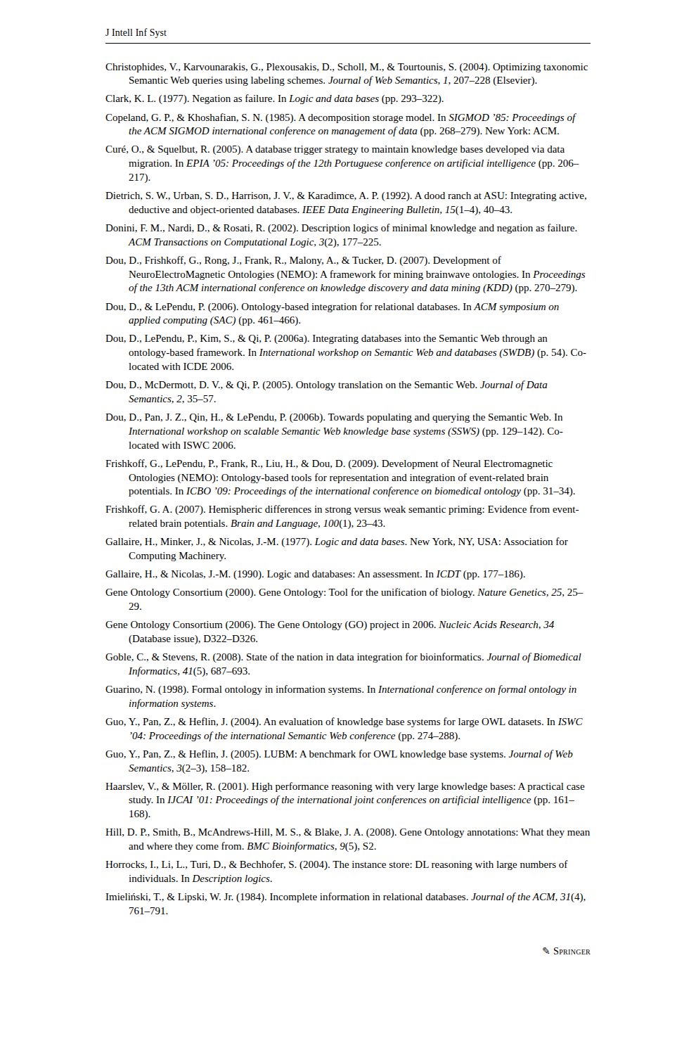J Intell Inf Syst
Christophides, V., Karvounarakis, G., Plexousakis, D., Scholl, M., & Tourtounis, S. (2004). Optimizing taxonomic Semantic Web queries using labeling schemes. Journal of Web Semantics, 1, 207–228 (Elsevier).
Clark, K. L. (1977). Negation as failure. In Logic and data bases (pp. 293–322).
Copeland, G. P., & Khoshafian, S. N. (1985). A decomposition storage model. In SIGMOD ’85: Proceedings of the ACM SIGMOD international conference on management of data (pp. 268–279). New York: ACM.
Curé, O., & Squelbut, R. (2005). A database trigger strategy to maintain knowledge bases developed via data migration. In EPIA ’05: Proceedings of the 12th Portuguese conference on artificial intelligence (pp. 206–217).
Dietrich, S. W., Urban, S. D., Harrison, J. V., & Karadimce, A. P. (1992). A dood ranch at ASU: Integrating active, deductive and object-oriented databases. IEEE Data Engineering Bulletin, 15(1–4), 40–43.
Donini, F. M., Nardi, D., & Rosati, R. (2002). Description logics of minimal knowledge and negation as failure. ACM Transactions on Computational Logic, 3(2), 177–225.
Dou, D., Frishkoff, G., Rong, J., Frank, R., Malony, A., & Tucker, D. (2007). Development of NeuroElectroMagnetic Ontologies (NEMO): A framework for mining brainwave ontologies. In Proceedings of the 13th ACM international conference on knowledge discovery and data mining (KDD) (pp. 270–279).
Dou, D., & LePendu, P. (2006). Ontology-based integration for relational databases. In ACM symposium on applied computing (SAC) (pp. 461–466).
Dou, D., LePendu, P., Kim, S., & Qi, P. (2006a). Integrating databases into the Semantic Web through an ontology-based framework. In International workshop on Semantic Web and databases (SWDB) (p. 54). Co-located with ICDE 2006.
Dou, D., McDermott, D. V., & Qi, P. (2005). Ontology translation on the Semantic Web. Journal of Data Semantics, 2, 35–57.
Dou, D., Pan, J. Z., Qin, H., & LePendu, P. (2006b). Towards populating and querying the Semantic Web. In International workshop on scalable Semantic Web knowledge base systems (SSWS) (pp. 129–142). Co-located with ISWC 2006.
Frishkoff, G., LePendu, P., Frank, R., Liu, H., & Dou, D. (2009). Development of Neural Electromagnetic Ontologies (NEMO): Ontology-based tools for representation and integration of event-related brain potentials. In ICBO ’09: Proceedings of the international conference on biomedical ontology (pp. 31–34).
Frishkoff, G. A. (2007). Hemispheric differences in strong versus weak semantic priming: Evidence from event-related brain potentials. Brain and Language, 100(1), 23–43.
Gallaire, H., Minker, J., & Nicolas, J.-M. (1977). Logic and data bases. New York, NY, USA: Association for Computing Machinery.
Gallaire, H., & Nicolas, J.-M. (1990). Logic and databases: An assessment. In ICDT (pp. 177–186).
Gene Ontology Consortium (2000). Gene Ontology: Tool for the unification of biology. Nature Genetics, 25, 25–29.
Gene Ontology Consortium (2006). The Gene Ontology (GO) project in 2006. Nucleic Acids Research, 34 (Database issue), D322–D326.
Goble, C., & Stevens, R. (2008). State of the nation in data integration for bioinformatics. Journal of Biomedical Informatics, 41(5), 687–693.
Guarino, N. (1998). Formal ontology in information systems. In International conference on formal ontology in information systems.
Guo, Y., Pan, Z., & Heflin, J. (2004). An evaluation of knowledge base systems for large OWL datasets. In ISWC ’04: Proceedings of the international Semantic Web conference (pp. 274–288).
Guo, Y., Pan, Z., & Heflin, J. (2005). LUBM: A benchmark for OWL knowledge base systems. Journal of Web Semantics, 3(2–3), 158–182.
Haarslev, V., & Möller, R. (2001). High performance reasoning with very large knowledge bases: A practical case study. In IJCAI ’01: Proceedings of the international joint conferences on artificial intelligence (pp. 161–168).
Hill, D. P., Smith, B., McAndrews-Hill, M. S., & Blake, J. A. (2008). Gene Ontology annotations: What they mean and where they come from. BMC Bioinformatics, 9(5), S2.
Horrocks, I., Li, L., Turi, D., & Bechhofer, S. (2004). The instance store: DL reasoning with large numbers of individuals. In Description logics.
Imieliński, T., & Lipski, W. Jr. (1984). Incomplete information in relational databases. Journal of the ACM, 31(4), 761–791.
✎ Springer